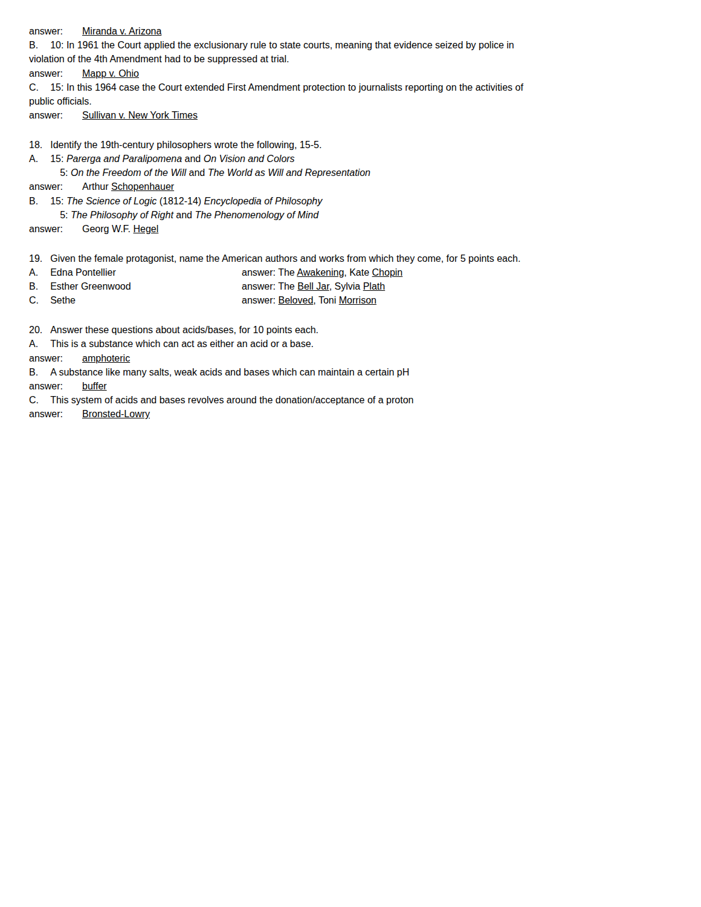answer: Miranda v. Arizona
B. 10: In 1961 the Court applied the exclusionary rule to state courts, meaning that evidence seized by police in violation of the 4th Amendment had to be suppressed at trial.
answer: Mapp v. Ohio
C. 15: In this 1964 case the Court extended First Amendment protection to journalists reporting on the activities of public officials.
answer: Sullivan v. New York Times
18. Identify the 19th-century philosophers wrote the following, 15-5.
A. 15: Parerga and Paralipomena and On Vision and Colors
5: On the Freedom of the Will and The World as Will and Representation
answer: Arthur Schopenhauer
B. 15: The Science of Logic (1812-14) Encyclopedia of Philosophy
5: The Philosophy of Right and The Phenomenology of Mind
answer: Georg W.F. Hegel
19. Given the female protagonist, name the American authors and works from which they come, for 5 points each.
A. Edna Pontellier
answer: The Awakening, Kate Chopin
B. Esther Greenwood
answer: The Bell Jar, Sylvia Plath
C. Sethe
answer: Beloved, Toni Morrison
20. Answer these questions about acids/bases, for 10 points each.
A. This is a substance which can act as either an acid or a base.
answer: amphoteric
B. A substance like many salts, weak acids and bases which can maintain a certain pH
answer: buffer
C. This system of acids and bases revolves around the donation/acceptance of a proton
answer: Bronsted-Lowry